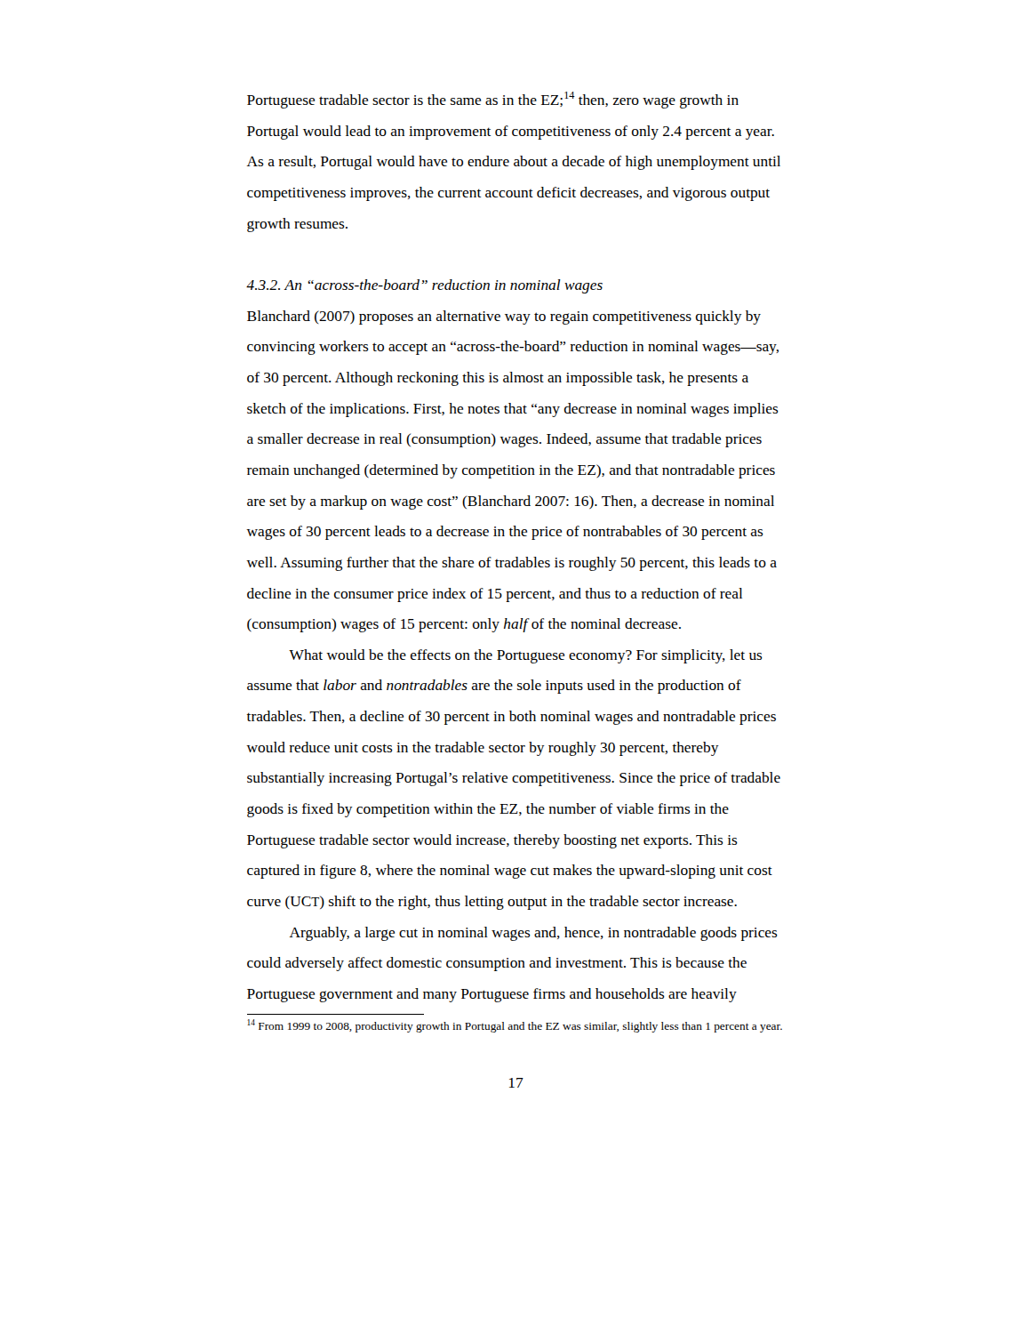Portuguese tradable sector is the same as in the EZ;14 then, zero wage growth in Portugal would lead to an improvement of competitiveness of only 2.4 percent a year. As a result, Portugal would have to endure about a decade of high unemployment until competitiveness improves, the current account deficit decreases, and vigorous output growth resumes.
4.3.2. An “across-the-board” reduction in nominal wages
Blanchard (2007) proposes an alternative way to regain competitiveness quickly by convincing workers to accept an “across-the-board” reduction in nominal wages—say, of 30 percent. Although reckoning this is almost an impossible task, he presents a sketch of the implications. First, he notes that “any decrease in nominal wages implies a smaller decrease in real (consumption) wages. Indeed, assume that tradable prices remain unchanged (determined by competition in the EZ), and that nontradable prices are set by a markup on wage cost” (Blanchard 2007: 16). Then, a decrease in nominal wages of 30 percent leads to a decrease in the price of nontrabables of 30 percent as well. Assuming further that the share of tradables is roughly 50 percent, this leads to a decline in the consumer price index of 15 percent, and thus to a reduction of real (consumption) wages of 15 percent: only half of the nominal decrease.
What would be the effects on the Portuguese economy? For simplicity, let us assume that labor and nontradables are the sole inputs used in the production of tradables. Then, a decline of 30 percent in both nominal wages and nontradable prices would reduce unit costs in the tradable sector by roughly 30 percent, thereby substantially increasing Portugal’s relative competitiveness. Since the price of tradable goods is fixed by competition within the EZ, the number of viable firms in the Portuguese tradable sector would increase, thereby boosting net exports. This is captured in figure 8, where the nominal wage cut makes the upward-sloping unit cost curve (UCT) shift to the right, thus letting output in the tradable sector increase.
Arguably, a large cut in nominal wages and, hence, in nontradable goods prices could adversely affect domestic consumption and investment. This is because the Portuguese government and many Portuguese firms and households are heavily
14 From 1999 to 2008, productivity growth in Portugal and the EZ was similar, slightly less than 1 percent a year.
17